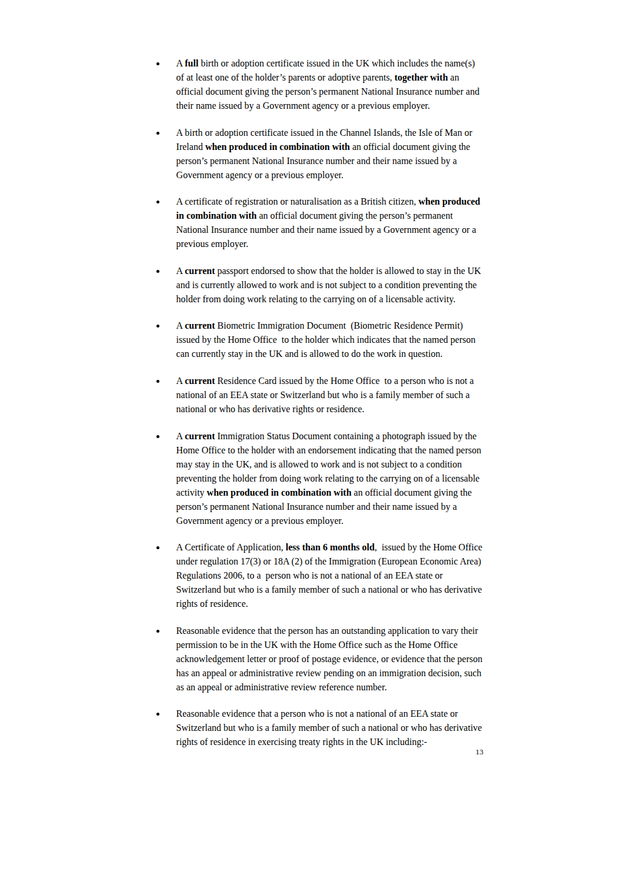A full birth or adoption certificate issued in the UK which includes the name(s) of at least one of the holder’s parents or adoptive parents, together with an official document giving the person’s permanent National Insurance number and their name issued by a Government agency or a previous employer.
A birth or adoption certificate issued in the Channel Islands, the Isle of Man or Ireland when produced in combination with an official document giving the person’s permanent National Insurance number and their name issued by a Government agency or a previous employer.
A certificate of registration or naturalisation as a British citizen, when produced in combination with an official document giving the person’s permanent National Insurance number and their name issued by a Government agency or a previous employer.
A current passport endorsed to show that the holder is allowed to stay in the UK and is currently allowed to work and is not subject to a condition preventing the holder from doing work relating to the carrying on of a licensable activity.
A current Biometric Immigration Document (Biometric Residence Permit) issued by the Home Office to the holder which indicates that the named person can currently stay in the UK and is allowed to do the work in question.
A current Residence Card issued by the Home Office to a person who is not a national of an EEA state or Switzerland but who is a family member of such a national or who has derivative rights or residence.
A current Immigration Status Document containing a photograph issued by the Home Office to the holder with an endorsement indicating that the named person may stay in the UK, and is allowed to work and is not subject to a condition preventing the holder from doing work relating to the carrying on of a licensable activity when produced in combination with an official document giving the person’s permanent National Insurance number and their name issued by a Government agency or a previous employer.
A Certificate of Application, less than 6 months old, issued by the Home Office under regulation 17(3) or 18A (2) of the Immigration (European Economic Area) Regulations 2006, to a person who is not a national of an EEA state or Switzerland but who is a family member of such a national or who has derivative rights of residence.
Reasonable evidence that the person has an outstanding application to vary their permission to be in the UK with the Home Office such as the Home Office acknowledgement letter or proof of postage evidence, or evidence that the person has an appeal or administrative review pending on an immigration decision, such as an appeal or administrative review reference number.
Reasonable evidence that a person who is not a national of an EEA state or Switzerland but who is a family member of such a national or who has derivative rights of residence in exercising treaty rights in the UK including:-
13